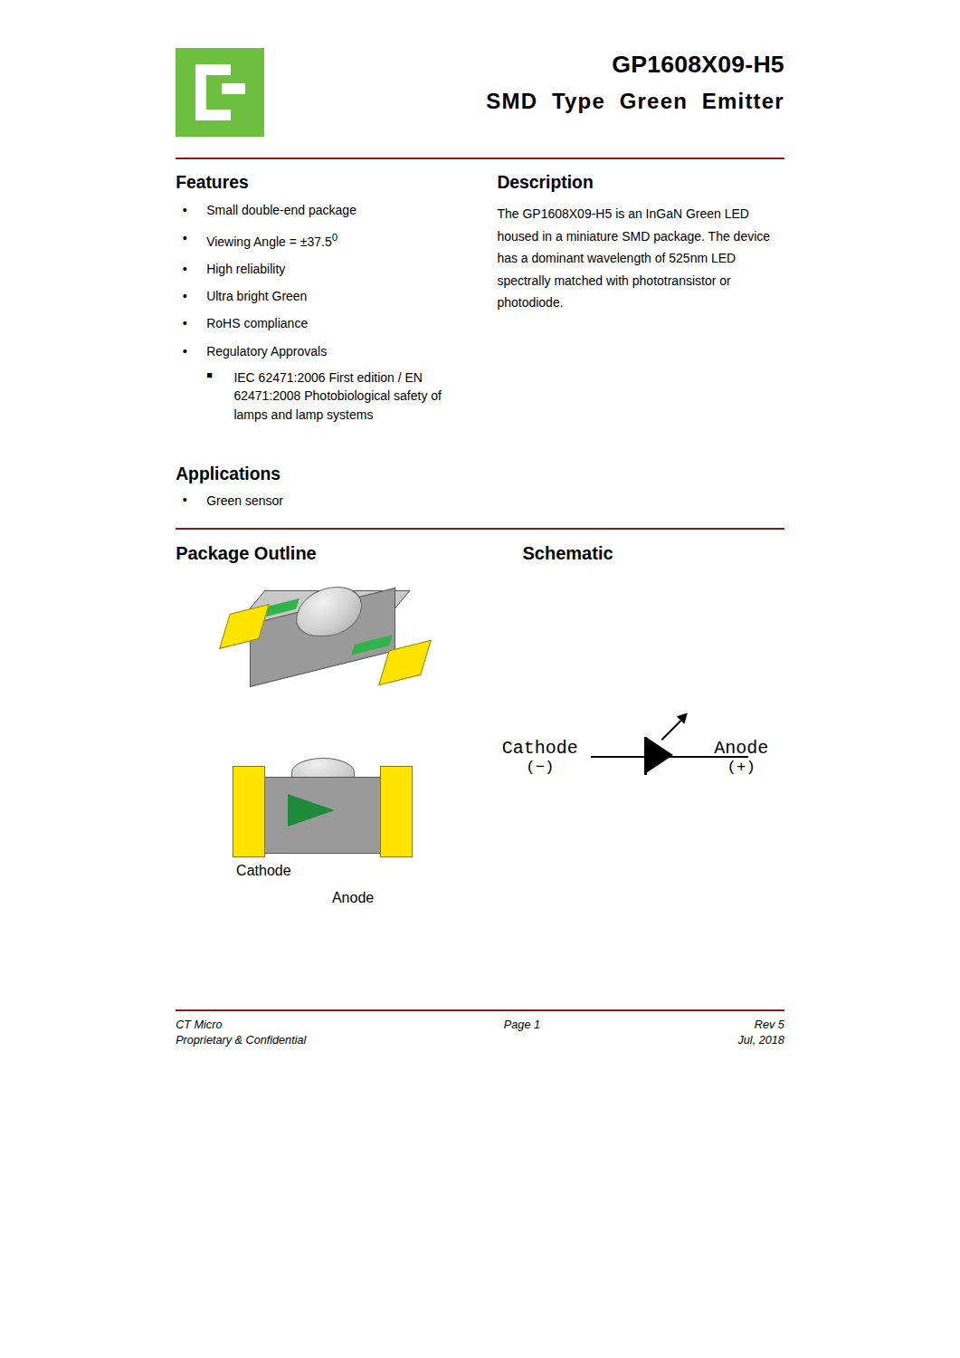GP1608X09-H5
SMD Type Green Emitter
Features
Small double-end package
Viewing Angle = ±37.50
High reliability
Ultra bright Green
RoHS compliance
Regulatory Approvals
IEC 62471:2006 First edition / EN 62471:2008 Photobiological safety of lamps and lamp systems
Applications
Green sensor
Description
The GP1608X09-H5 is an InGaN Green LED housed in a miniature SMD package. The device has a dominant wavelength of 525nm LED spectrally matched with phototransistor or photodiode.
Package Outline
Cathode
Anode
Schematic
Cathode(−)
Anode(+)
CT Micro
Proprietary & Confidential
Page 1
Rev 5
Jul, 2018